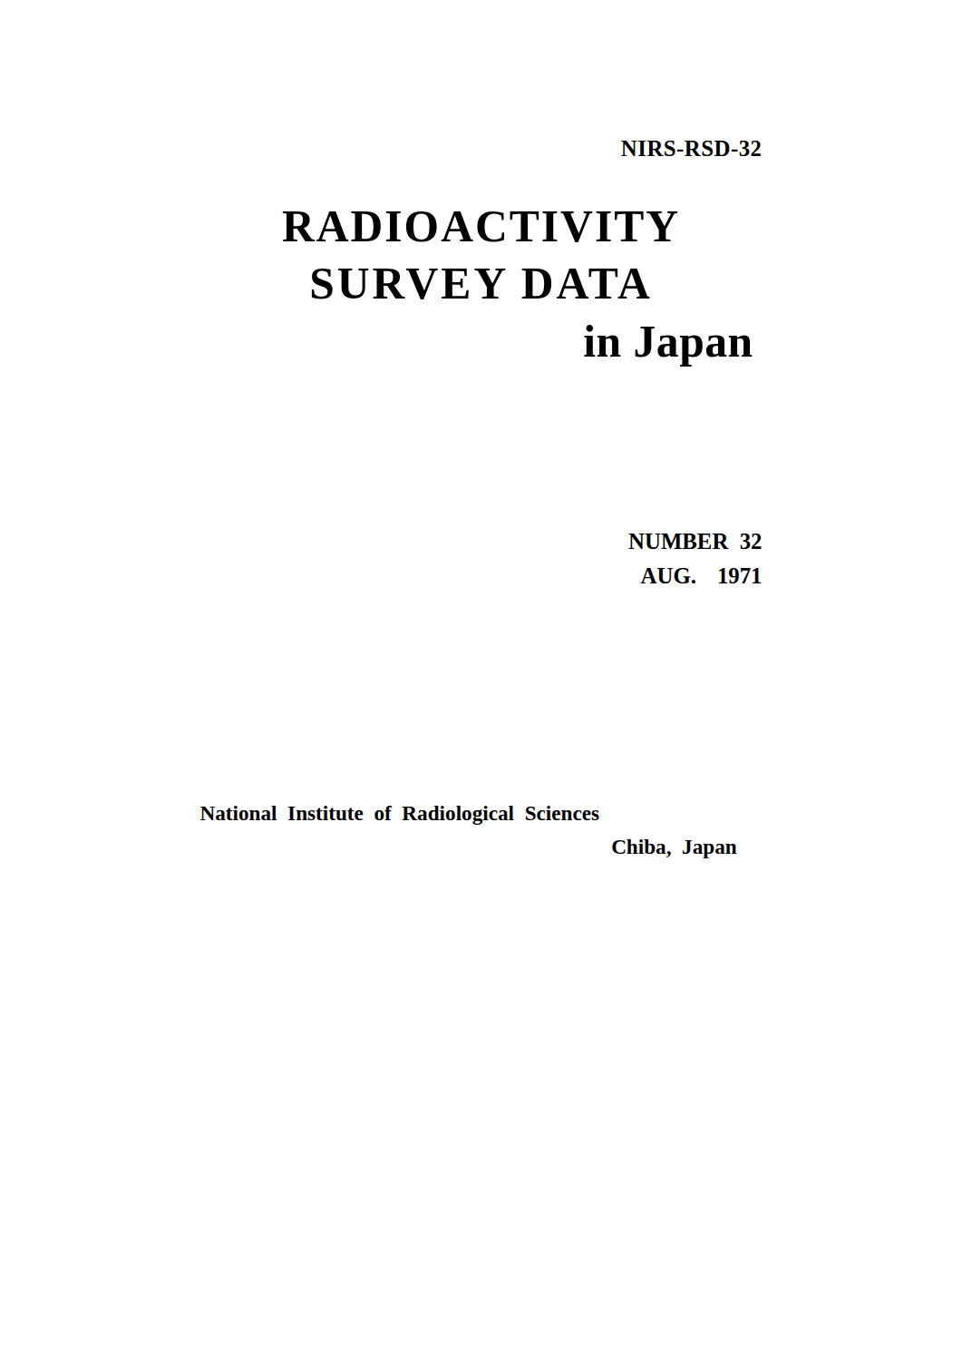NIRS-RSD-32
RADIOACTIVITY SURVEY DATA in Japan
NUMBER 32 AUG. 1971
National Institute of Radiological Sciences Chiba, Japan